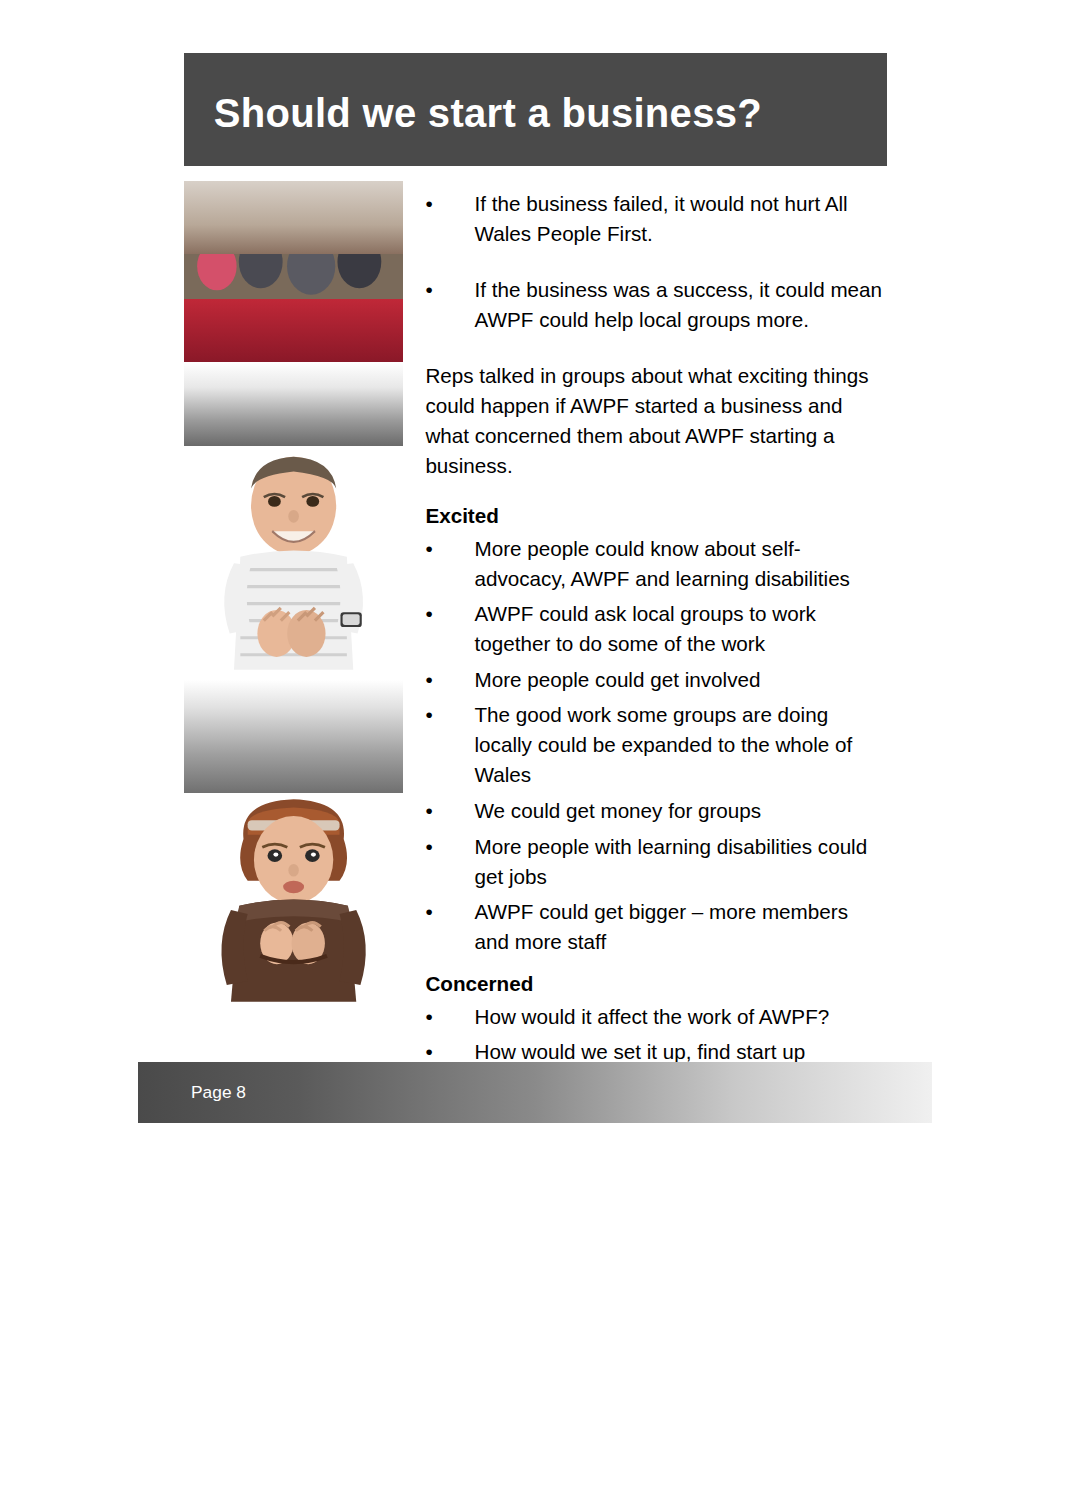Should we start a business?
If the business failed, it would not hurt All Wales People First.
If the business was a success, it could mean AWPF could help local groups more.
Reps talked in groups about what exciting things could happen if AWPF started a business and what concerned them about AWPF starting a business.
Excited
More people could know about self-advocacy, AWPF and learning disabilities
AWPF could ask local groups to work together to do some of the work
More people could get involved
The good work some groups are doing locally could be expanded to the whole of Wales
We could get money for groups
More people with learning disabilities could get jobs
AWPF could get bigger – more members and more staff
Concerned
How would it affect the work of AWPF?
How would we set it up, find start up
Page 8